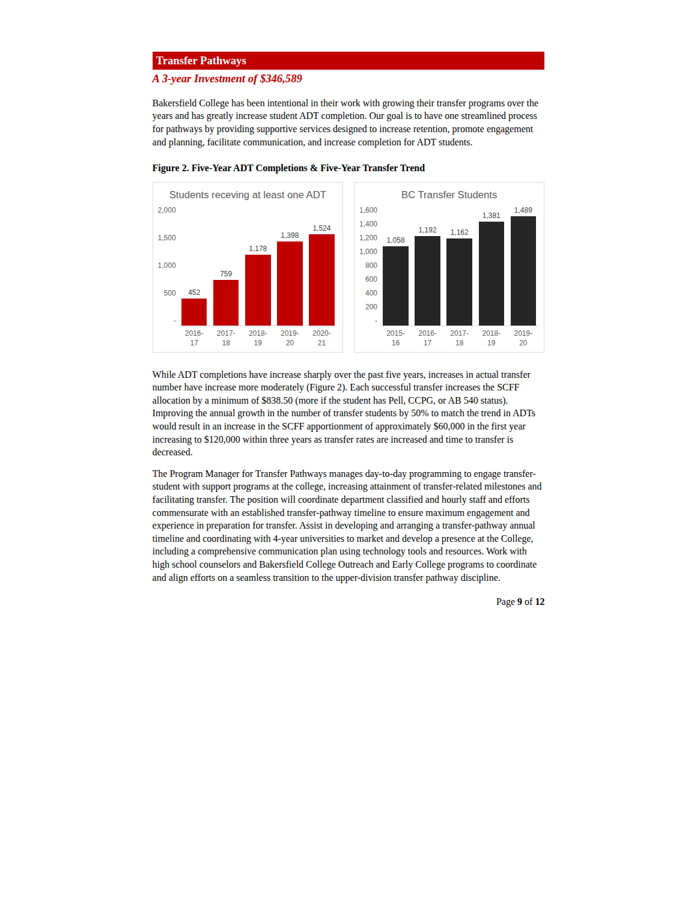Transfer Pathways
A 3-year Investment of $346,589
Bakersfield College has been intentional in their work with growing their transfer programs over the years and has greatly increase student ADT completion. Our goal is to have one streamlined process for pathways by providing supportive services designed to increase retention, promote engagement and planning, facilitate communication, and increase completion for ADT students.
Figure 2. Five-Year ADT Completions & Five-Year Transfer Trend
Students receving at least one ADT
2,000 1,500 1,000 500 -
452
759
1,178
1,398
1,524
2016-17 2017-18 2018-19 2019-20 2020-21
BC Transfer Students
1,600 1,400 1,200 1,000 800 600 400 200 -
1,058
1,192
1,162
1,381
1,489
2015-16 2016-17 2017-18 2018-19 2019-20
While ADT completions have increase sharply over the past five years, increases in actual transfer number have increase more moderately (Figure 2). Each successful transfer increases the SCFF allocation by a minimum of $838.50 (more if the student has Pell, CCPG, or AB 540 status). Improving the annual growth in the number of transfer students by 50% to match the trend in ADTs would result in an increase in the SCFF apportionment of approximately $60,000 in the first year increasing to $120,000 within three years as transfer rates are increased and time to transfer is decreased.
The Program Manager for Transfer Pathways manages day-to-day programming to engage transfer-student with support programs at the college, increasing attainment of transfer-related milestones and facilitating transfer. The position will coordinate department classified and hourly staff and efforts commensurate with an established transfer-pathway timeline to ensure maximum engagement and experience in preparation for transfer. Assist in developing and arranging a transfer-pathway annual timeline and coordinating with 4-year universities to market and develop a presence at the College, including a comprehensive communication plan using technology tools and resources. Work with high school counselors and Bakersfield College Outreach and Early College programs to coordinate and align efforts on a seamless transition to the upper-division transfer pathway discipline.
Page 9 of 12